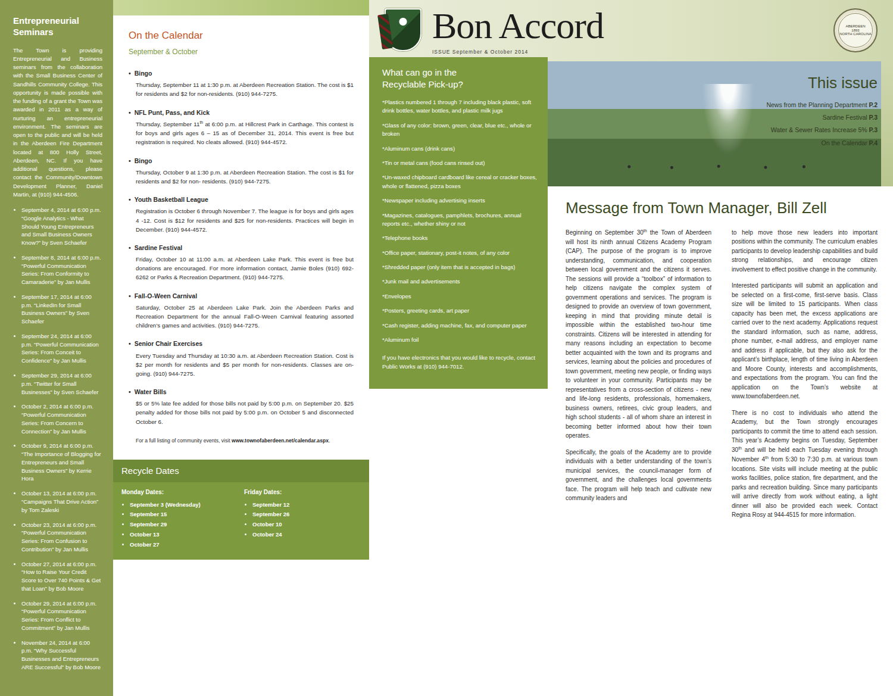Entrepreneurial
Seminars
The Town is providing Entrepreneurial and Business seminars from the collaboration with the Small Business Center of Sandhills Community College. This opportunity is made possible with the funding of a grant the Town was awarded in 2011 as a way of nurturing an entrepreneurial environment. The seminars are open to the public and will be held in the Aberdeen Fire Department located at 800 Holly Street, Aberdeen, NC. If you have additional questions, please contact the Community/Downtown Development Planner, Daniel Martin, at (910) 944-4506.
September 4, 2014 at 6:00 p.m. “Google Analytics - What Should Young Entrepreneurs and Small Business Owners Know?” by Sven Schaefer
September 8, 2014 at 6:00 p.m. “Powerful Communication Series: From Conformity to Camaraderie” by Jan Mullis
September 17, 2014 at 6:00 p.m. “LinkedIn for Small Business Owners” by Sven Schaefer
September 24, 2014 at 6:00 p.m. “Powerful Communication Series: From Conceit to Confidence” by Jan Mullis
September 29, 2014 at 6:00 p.m. “Twitter for Small Businesses” by Sven Schaefer
October 2, 2014 at 6:00 p.m. “Powerful Communication Series: From Concern to Connection” by Jan Mullis
October 9, 2014 at 6:00 p.m. “The Importance of Blogging for Entrepreneurs and Small Business Owners” by Kerrie Hora
October 13, 2014 at 6:00 p.m. “Campaigns That Drive Action” by Tom Zaleski
October 23, 2014 at 6:00 p.m. “Powerful Communication Series: From Confusion to Contribution” by Jan Mullis
October 27, 2014 at 6:00 p.m. “How to Raise Your Credit Score to Over 740 Points & Get that Loan” by Bob Moore
October 29, 2014 at 6:00 p.m. “Powerful Communication Series: From Conflict to Commitment” by Jan Mullis
November 24, 2014 at 6:00 p.m. “Why Successful Businesses and Entrepreneurs ARE Successful” by Bob Moore
On the Calendar
September & October
Bingo
Thursday, September 11 at 1:30 p.m. at Aberdeen Recreation Station. The cost is $1 for residents and $2 for non-residents. (910) 944-7275.
NFL Punt, Pass, and Kick
Thursday, September 11th at 6:00 p.m. at Hillcrest Park in Carthage. This contest is for boys and girls ages 6 – 15 as of December 31, 2014. This event is free but registration is required. No cleats allowed. (910) 944-4572.
Bingo
Thursday, October 9 at 1:30 p.m. at Aberdeen Recreation Station. The cost is $1 for residents and $2 for non- residents. (910) 944-7275.
Youth Basketball League
Registration is October 6 through November 7. The league is for boys and girls ages 4 -12. Cost is $12 for residents and $25 for non-residents. Practices will begin in December. (910) 944-4572.
Sardine Festival
Friday, October 10 at 11:00 a.m. at Aberdeen Lake Park. This event is free but donations are encouraged. For more information contact, Jamie Boles (910) 692-6262 or Parks & Recreation Department. (910) 944-7275.
Fall-O-Ween Carnival
Saturday, October 25 at Aberdeen Lake Park. Join the Aberdeen Parks and Recreation Department for the annual Fall-O-Ween Carnival featuring assorted children’s games and activities. (910) 944-7275.
Senior Chair Exercises
Every Tuesday and Thursday at 10:30 a.m. at Aberdeen Recreation Station. Cost is $2 per month for residents and $5 per month for non-residents. Classes are on-going. (910) 944-7275.
Water Bills
$5 or 5% late fee added for those bills not paid by 5:00 p.m. on September 20. $25 penalty added for those bills not paid by 5:00 p.m. on October 5 and disconnected October 6.
For a full listing of community events, visit www.townofaberdeen.net/calendar.aspx.
Recycle Dates
Monday Dates:
September 3 (Wednesday)
September 15
September 29
October 13
October 27
Friday Dates:
September 12
September 26
October 10
October 24
Bon Accord
ISSUE September & October 2014
ABERDEEN
1893
NORTH CAROLINA
This issue
News from the Planning Department P.2
Sardine Festival P.3
Water & Sewer Rates Increase 5% P.3
On the Calendar P.4
What can go in the
Recyclable Pick-up?
*Plastics numbered 1 through 7 including black plastic, soft drink bottles, water bottles, and plastic milk jugs
*Glass of any color: brown, green, clear, blue etc., whole or broken
*Aluminum cans (drink cans)
*Tin or metal cans (food cans rinsed out)
*Un-waxed chipboard cardboard like cereal or cracker boxes, whole or flattened, pizza boxes
*Newspaper including advertising inserts
*Magazines, catalogues, pamphlets, brochures, annual reports etc., whether shiny or not
*Telephone books
*Office paper, stationary, post-it notes, of any color
*Shredded paper (only item that is accepted in bags)
*Junk mail and advertisements
*Envelopes
*Posters, greeting cards, art paper
*Cash register, adding machine, fax, and computer paper
*Aluminum foil
If you have electronics that you would like to recycle, contact Public Works at (910) 944-7012.
Message from Town Manager, Bill Zell
Beginning on September 30th the Town of Aberdeen will host its ninth annual Citizens Academy Program (CAP). The purpose of the program is to improve understanding, communication, and cooperation between local government and the citizens it serves. The sessions will provide a “toolbox” of information to help citizens navigate the complex system of government operations and services. The program is designed to provide an overview of town government, keeping in mind that providing minute detail is impossible within the established two-hour time constraints. Citizens will be interested in attending for many reasons including an expectation to become better acquainted with the town and its programs and services, learning about the policies and procedures of town government, meeting new people, or finding ways to volunteer in your community. Participants may be representatives from a cross-section of citizens - new and life-long residents, professionals, homemakers, business owners, retirees, civic group leaders, and high school students - all of whom share an interest in becoming better informed about how their town operates.
Specifically, the goals of the Academy are to provide individuals with a better understanding of the town’s municipal services, the council-manager form of government, and the challenges local governments face. The program will help teach and cultivate new community leaders and
to help move those new leaders into important positions within the community. The curriculum enables participants to develop leadership capabilities and build strong relationships, and encourage citizen involvement to effect positive change in the community.
Interested participants will submit an application and be selected on a first-come, first-serve basis. Class size will be limited to 15 participants. When class capacity has been met, the excess applications are carried over to the next academy. Applications request the standard information, such as name, address, phone number, e-mail address, and employer name and address if applicable, but they also ask for the applicant’s birthplace, length of time living in Aberdeen and Moore County, interests and accomplishments, and expectations from the program. You can find the application on the Town’s website at www.townofaberdeen.net.
There is no cost to individuals who attend the Academy, but the Town strongly encourages participants to commit the time to attend each session. This year’s Academy begins on Tuesday, September 30th and will be held each Tuesday evening through November 4th from 5:30 to 7:30 p.m. at various town locations. Site visits will include meeting at the public works facilities, police station, fire department, and the parks and recreation building. Since many participants will arrive directly from work without eating, a light dinner will also be provided each week. Contact Regina Rosy at 944-4515 for more information.